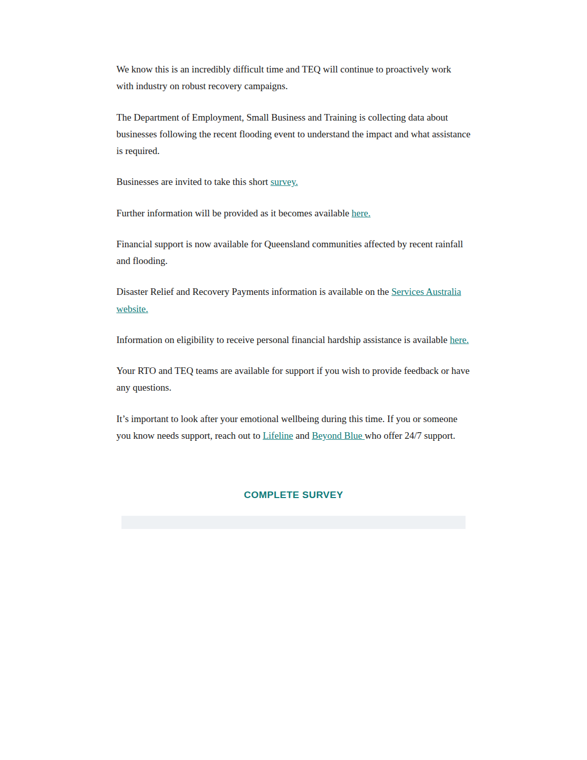We know this is an incredibly difficult time and TEQ will continue to proactively work with industry on robust recovery campaigns.
The Department of Employment, Small Business and Training is collecting data about businesses following the recent flooding event to understand the impact and what assistance is required.
Businesses are invited to take this short survey.
Further information will be provided as it becomes available here.
Financial support is now available for Queensland communities affected by recent rainfall and flooding.
Disaster Relief and Recovery Payments information is available on the Services Australia website.
Information on eligibility to receive personal financial hardship assistance is available here.
Your RTO and TEQ teams are available for support if you wish to provide feedback or have any questions.
It’s important to look after your emotional wellbeing during this time. If you or someone you know needs support, reach out to Lifeline and Beyond Blue who offer 24/7 support.
COMPLETE SURVEY